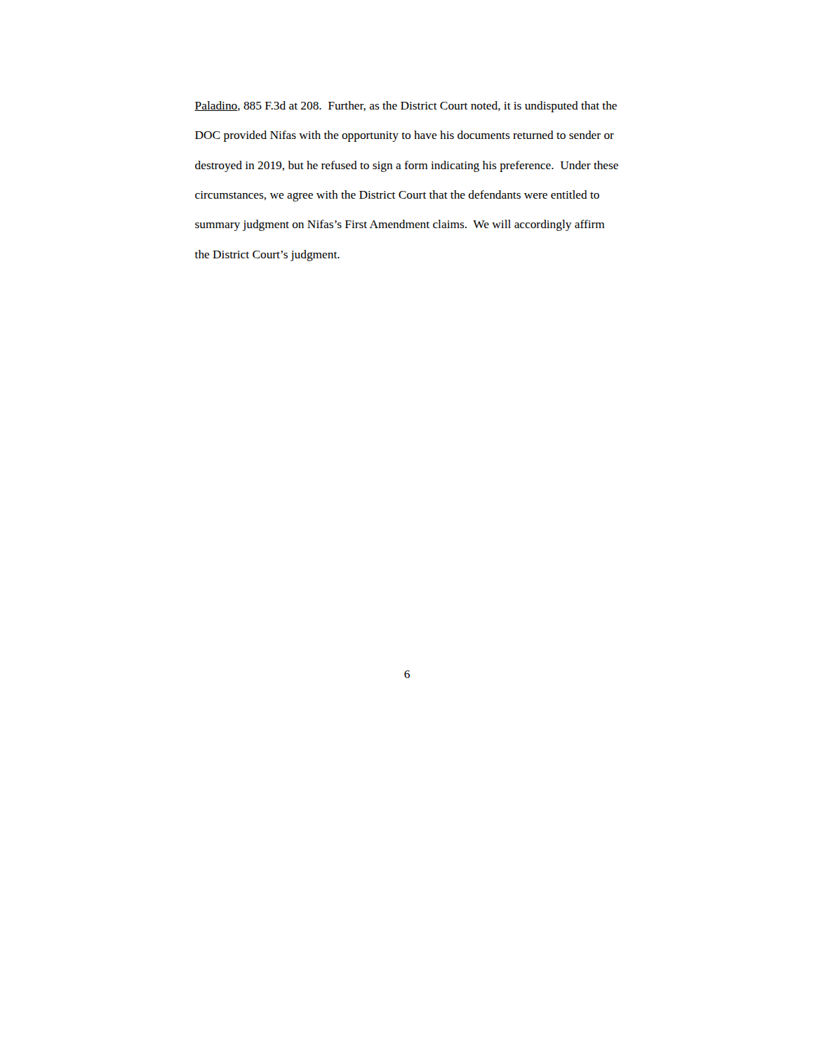Paladino, 885 F.3d at 208. Further, as the District Court noted, it is undisputed that the DOC provided Nifas with the opportunity to have his documents returned to sender or destroyed in 2019, but he refused to sign a form indicating his preference. Under these circumstances, we agree with the District Court that the defendants were entitled to summary judgment on Nifas’s First Amendment claims. We will accordingly affirm the District Court’s judgment.
6